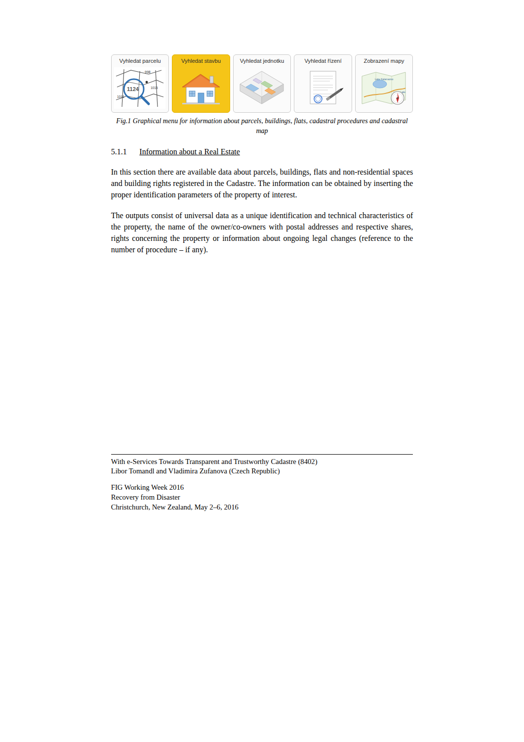Vyhledat parcelu
998 1015 1016 1124
Vyhledat stavbu
Vyhledat jednotku
Vyhledat řízení
Zobrazení mapy
Lake Kalamazoo Lorem Lake
Fig.1 Graphical menu for information about parcels, buildings, flats, cadastral procedures and cadastral map
5.1.1 Information about a Real Estate
In this section there are available data about parcels, buildings, flats and non-residential spaces and building rights registered in the Cadastre. The information can be obtained by inserting the proper identification parameters of the property of interest.
The outputs consist of universal data as a unique identification and technical characteristics of the property, the name of the owner/co-owners with postal addresses and respective shares, rights concerning the property or information about ongoing legal changes (reference to the number of procedure – if any).
With e-Services Towards Transparent and Trustworthy Cadastre (8402)
Libor Tomandl and Vladimira Zufanova (Czech Republic)
FIG Working Week 2016
Recovery from Disaster
Christchurch, New Zealand, May 2–6, 2016